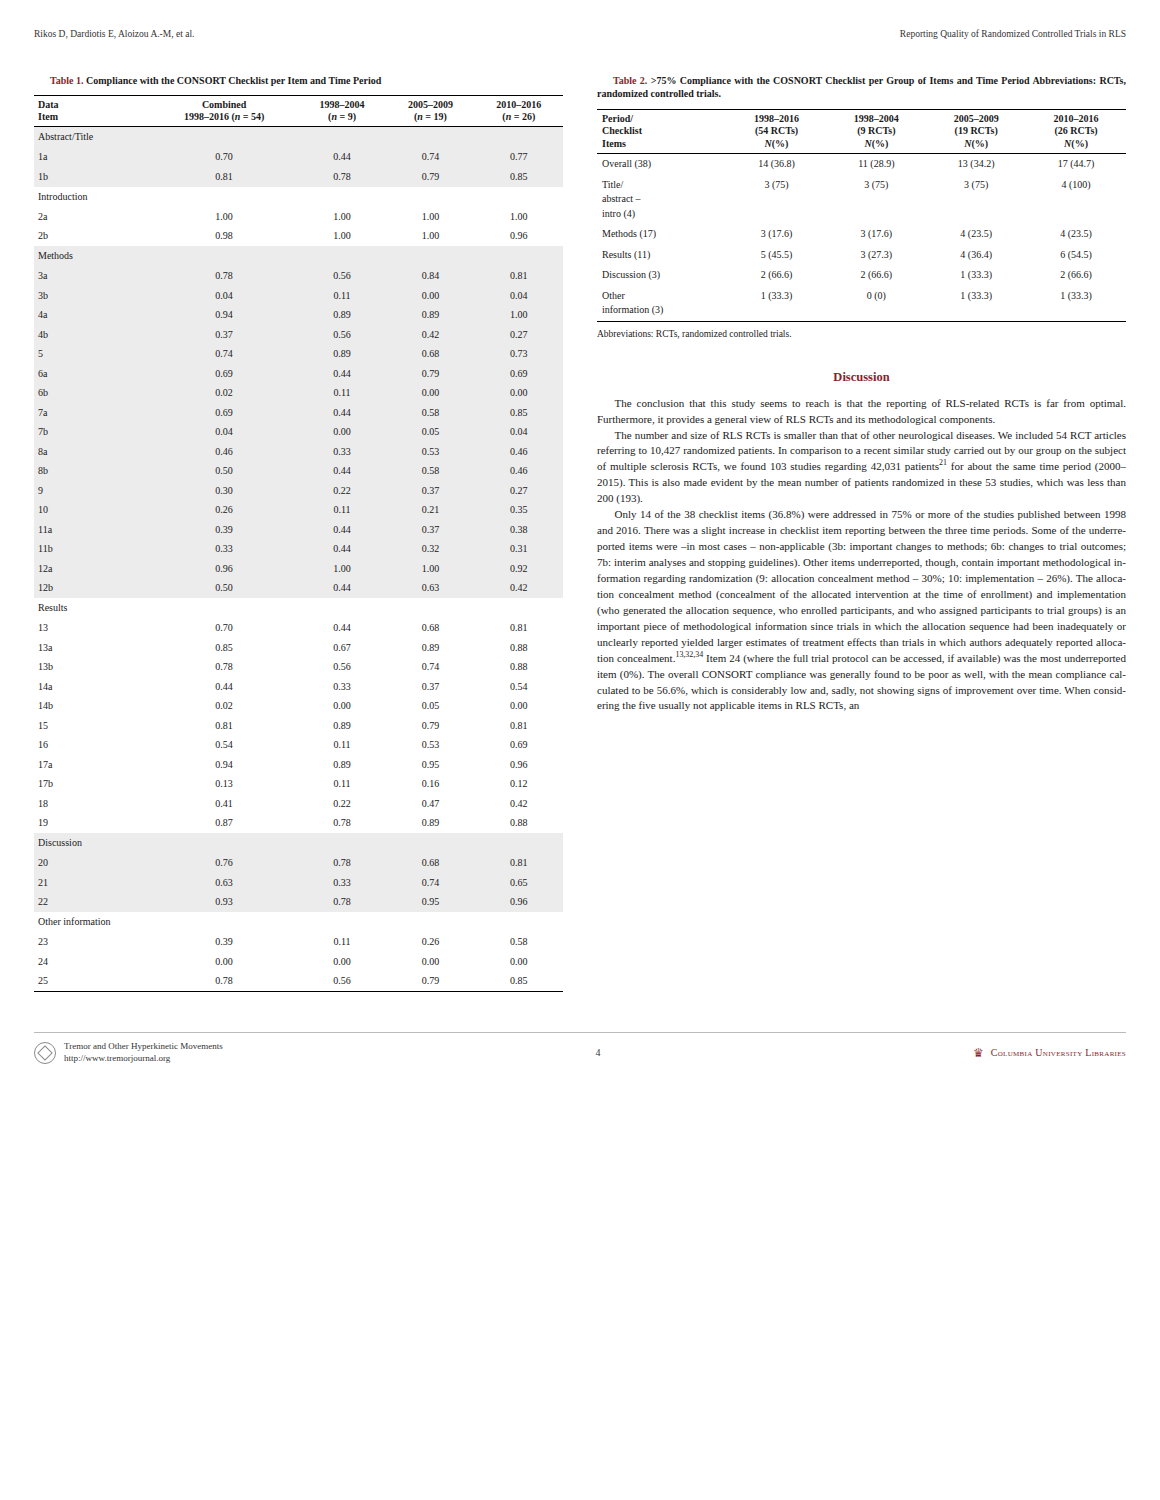Rikos D, Dardiotis E, Aloizou A.-M, et al.
Reporting Quality of Randomized Controlled Trials in RLS
Table 1. Compliance with the CONSORT Checklist per Item and Time Period
| Data Item | Combined 1998–2016 ( n = 54) | 1998–2004 ( n = 9) | 2005–2009 ( n = 19) | 2010–2016 ( n = 26) |
| --- | --- | --- | --- | --- |
| Abstract/Title |
| 1a | 0.70 | 0.44 | 0.74 | 0.77 |
| 1b | 0.81 | 0.78 | 0.79 | 0.85 |
| Introduction |
| 2a | 1.00 | 1.00 | 1.00 | 1.00 |
| 2b | 0.98 | 1.00 | 1.00 | 0.96 |
| Methods |
| 3a | 0.78 | 0.56 | 0.84 | 0.81 |
| 3b | 0.04 | 0.11 | 0.00 | 0.04 |
| 4a | 0.94 | 0.89 | 0.89 | 1.00 |
| 4b | 0.37 | 0.56 | 0.42 | 0.27 |
| 5 | 0.74 | 0.89 | 0.68 | 0.73 |
| 6a | 0.69 | 0.44 | 0.79 | 0.69 |
| 6b | 0.02 | 0.11 | 0.00 | 0.00 |
| 7a | 0.69 | 0.44 | 0.58 | 0.85 |
| 7b | 0.04 | 0.00 | 0.05 | 0.04 |
| 8a | 0.46 | 0.33 | 0.53 | 0.46 |
| 8b | 0.50 | 0.44 | 0.58 | 0.46 |
| 9 | 0.30 | 0.22 | 0.37 | 0.27 |
| 10 | 0.26 | 0.11 | 0.21 | 0.35 |
| 11a | 0.39 | 0.44 | 0.37 | 0.38 |
| 11b | 0.33 | 0.44 | 0.32 | 0.31 |
| 12a | 0.96 | 1.00 | 1.00 | 0.92 |
| 12b | 0.50 | 0.44 | 0.63 | 0.42 |
| Results |
| 13 | 0.70 | 0.44 | 0.68 | 0.81 |
| 13a | 0.85 | 0.67 | 0.89 | 0.88 |
| 13b | 0.78 | 0.56 | 0.74 | 0.88 |
| 14a | 0.44 | 0.33 | 0.37 | 0.54 |
| 14b | 0.02 | 0.00 | 0.05 | 0.00 |
| 15 | 0.81 | 0.89 | 0.79 | 0.81 |
| 16 | 0.54 | 0.11 | 0.53 | 0.69 |
| 17a | 0.94 | 0.89 | 0.95 | 0.96 |
| 17b | 0.13 | 0.11 | 0.16 | 0.12 |
| 18 | 0.41 | 0.22 | 0.47 | 0.42 |
| 19 | 0.87 | 0.78 | 0.89 | 0.88 |
| Discussion |
| 20 | 0.76 | 0.78 | 0.68 | 0.81 |
| 21 | 0.63 | 0.33 | 0.74 | 0.65 |
| 22 | 0.93 | 0.78 | 0.95 | 0.96 |
| Other information |
| 23 | 0.39 | 0.11 | 0.26 | 0.58 |
| 24 | 0.00 | 0.00 | 0.00 | 0.00 |
| 25 | 0.78 | 0.56 | 0.79 | 0.85 |
Table 2. >75% Compliance with the COSNORT Checklist per Group of Items and Time Period Abbreviations: RCTs, randomized controlled trials.
| Period/ Checklist Items | 1998–2016 (54 RCTs) N (%) | 1998–2004 (9 RCTs) N (%) | 2005–2009 (19 RCTs) N (%) | 2010–2016 (26 RCTs) N (%) |
| --- | --- | --- | --- | --- |
| Overall (38) | 14 (36.8) | 11 (28.9) | 13 (34.2) | 17 (44.7) |
| Title/ abstract – intro (4) | 3 (75) | 3 (75) | 3 (75) | 4 (100) |
| Methods (17) | 3 (17.6) | 3 (17.6) | 4 (23.5) | 4 (23.5) |
| Results (11) | 5 (45.5) | 3 (27.3) | 4 (36.4) | 6 (54.5) |
| Discussion (3) | 2 (66.6) | 2 (66.6) | 1 (33.3) | 2 (66.6) |
| Other information (3) | 1 (33.3) | 0 (0) | 1 (33.3) | 1 (33.3) |
Abbreviations: RCTs, randomized controlled trials.
Discussion
The conclusion that this study seems to reach is that the reporting of RLS-related RCTs is far from optimal. Furthermore, it provides a general view of RLS RCTs and its methodological components.
The number and size of RLS RCTs is smaller than that of other neurological diseases. We included 54 RCT articles referring to 10,427 randomized patients. In comparison to a recent similar study carried out by our group on the subject of multiple sclerosis RCTs, we found 103 studies regarding 42,031 patients21 for about the same time period (2000–2015). This is also made evident by the mean number of patients randomized in these 53 studies, which was less than 200 (193).
Only 14 of the 38 checklist items (36.8%) were addressed in 75% or more of the studies published between 1998 and 2016. There was a slight increase in checklist item reporting between the three time periods. Some of the underreported items were –in most cases – non-applicable (3b: important changes to methods; 6b: changes to trial outcomes; 7b: interim analyses and stopping guidelines). Other items underreported, though, contain important methodological information regarding randomization (9: allocation concealment method – 30%; 10: implementation – 26%). The allocation concealment method (concealment of the allocated intervention at the time of enrollment) and implementation (who generated the allocation sequence, who enrolled participants, and who assigned participants to trial groups) is an important piece of methodological information since trials in which the allocation sequence had been inadequately or unclearly reported yielded larger estimates of treatment effects than trials in which authors adequately reported allocation concealment.13,32,34 Item 24 (where the full trial protocol can be accessed, if available) was the most underreported item (0%). The overall CONSORT compliance was generally found to be poor as well, with the mean compliance calculated to be 56.6%, which is considerably low and, sadly, not showing signs of improvement over time. When considering the five usually not applicable items in RLS RCTs, an
Tremor and Other Hyperkinetic Movements
http://www.tremorjournal.org
4
♛ Columbia University Libraries